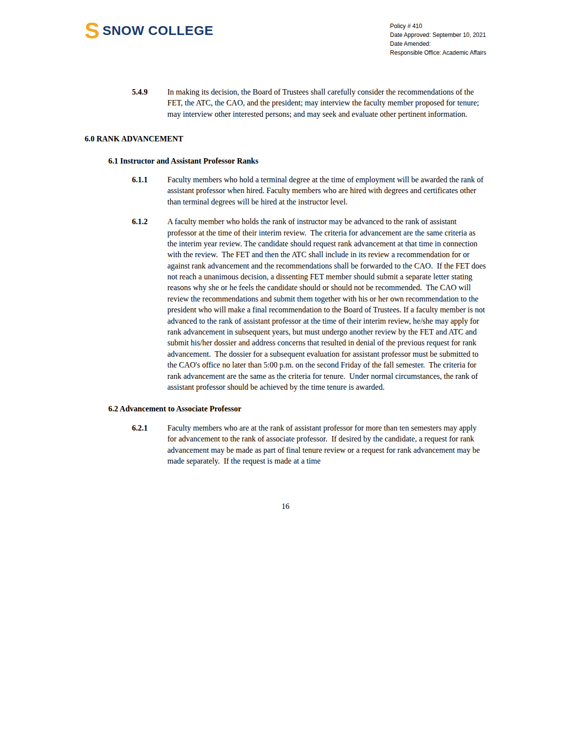S SNOW COLLEGE
Policy # 410
Date Approved: September 10, 2021
Date Amended:
Responsible Office: Academic Affairs
5.4.9
In making its decision, the Board of Trustees shall carefully consider the recommendations of the FET, the ATC, the CAO, and the president; may interview the faculty member proposed for tenure; may interview other interested persons; and may seek and evaluate other pertinent information.
6.0 RANK ADVANCEMENT
6.1 Instructor and Assistant Professor Ranks
6.1.1
Faculty members who hold a terminal degree at the time of employment will be awarded the rank of assistant professor when hired. Faculty members who are hired with degrees and certificates other than terminal degrees will be hired at the instructor level.
6.1.2
A faculty member who holds the rank of instructor may be advanced to the rank of assistant professor at the time of their interim review. The criteria for advancement are the same criteria as the interim year review. The candidate should request rank advancement at that time in connection with the review. The FET and then the ATC shall include in its review a recommendation for or against rank advancement and the recommendations shall be forwarded to the CAO. If the FET does not reach a unanimous decision, a dissenting FET member should submit a separate letter stating reasons why she or he feels the candidate should or should not be recommended. The CAO will review the recommendations and submit them together with his or her own recommendation to the president who will make a final recommendation to the Board of Trustees. If a faculty member is not advanced to the rank of assistant professor at the time of their interim review, he/she may apply for rank advancement in subsequent years, but must undergo another review by the FET and ATC and submit his/her dossier and address concerns that resulted in denial of the previous request for rank advancement. The dossier for a subsequent evaluation for assistant professor must be submitted to the CAO's office no later than 5:00 p.m. on the second Friday of the fall semester. The criteria for rank advancement are the same as the criteria for tenure. Under normal circumstances, the rank of assistant professor should be achieved by the time tenure is awarded.
6.2 Advancement to Associate Professor
6.2.1
Faculty members who are at the rank of assistant professor for more than ten semesters may apply for advancement to the rank of associate professor. If desired by the candidate, a request for rank advancement may be made as part of final tenure review or a request for rank advancement may be made separately. If the request is made at a time
16